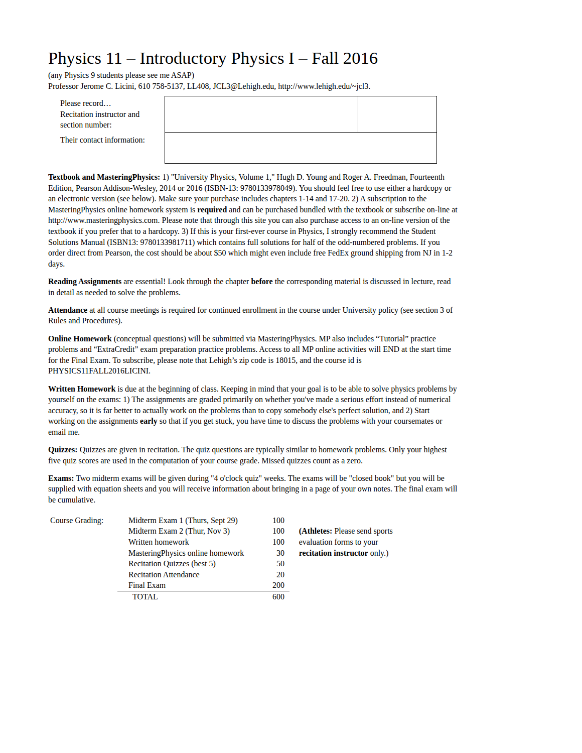Physics 11 – Introductory Physics I – Fall 2016
(any Physics 9 students please see me ASAP)
Professor Jerome C. Licini, 610 758-5137, LL408, JCL3@Lehigh.edu, http://www.lehigh.edu/~jcl3.
| Please record… Recitation instructor and section number: | | |
| Their contact information: | |
Textbook and MasteringPhysics: 1) "University Physics, Volume 1," Hugh D. Young and Roger A. Freedman, Fourteenth Edition, Pearson Addison-Wesley, 2014 or 2016 (ISBN-13: 9780133978049). You should feel free to use either a hardcopy or an electronic version (see below). Make sure your purchase includes chapters 1-14 and 17-20. 2) A subscription to the MasteringPhysics online homework system is required and can be purchased bundled with the textbook or subscribe on-line at http://www.masteringphysics.com. Please note that through this site you can also purchase access to an on-line version of the textbook if you prefer that to a hardcopy. 3) If this is your first-ever course in Physics, I strongly recommend the Student Solutions Manual (ISBN13: 9780133981711) which contains full solutions for half of the odd-numbered problems. If you order direct from Pearson, the cost should be about $50 which might even include free FedEx ground shipping from NJ in 1-2 days.
Reading Assignments are essential! Look through the chapter before the corresponding material is discussed in lecture, read in detail as needed to solve the problems.
Attendance at all course meetings is required for continued enrollment in the course under University policy (see section 3 of Rules and Procedures).
Online Homework (conceptual questions) will be submitted via MasteringPhysics. MP also includes “Tutorial” practice problems and “ExtraCredit” exam preparation practice problems. Access to all MP online activities will END at the start time for the Final Exam. To subscribe, please note that Lehigh’s zip code is 18015, and the course id is PHYSICS11FALL2016LICINI.
Written Homework is due at the beginning of class. Keeping in mind that your goal is to be able to solve physics problems by yourself on the exams: 1) The assignments are graded primarily on whether you've made a serious effort instead of numerical accuracy, so it is far better to actually work on the problems than to copy somebody else's perfect solution, and 2) Start working on the assignments early so that if you get stuck, you have time to discuss the problems with your coursemates or email me.
Quizzes: Quizzes are given in recitation. The quiz questions are typically similar to homework problems. Only your highest five quiz scores are used in the computation of your course grade. Missed quizzes count as a zero.
Exams: Two midterm exams will be given during "4 o'clock quiz" weeks. The exams will be "closed book" but you will be supplied with equation sheets and you will receive information about bringing in a page of your own notes. The final exam will be cumulative.
| Course Grading: | Midterm Exam 1 (Thurs, Sept 29) | 100 | |
| | Midterm Exam 2 (Thur, Nov 3) | 100 | (Athletes: Please send sports |
| | Written homework | 100 | evaluation forms to your |
| | MasteringPhysics online homework | 30 | recitation instructor only.) |
| | Recitation Quizzes (best 5) | 50 | |
| | Recitation Attendance | 20 | |
| | Final Exam | 200 | |
| | TOTAL | 600 | |